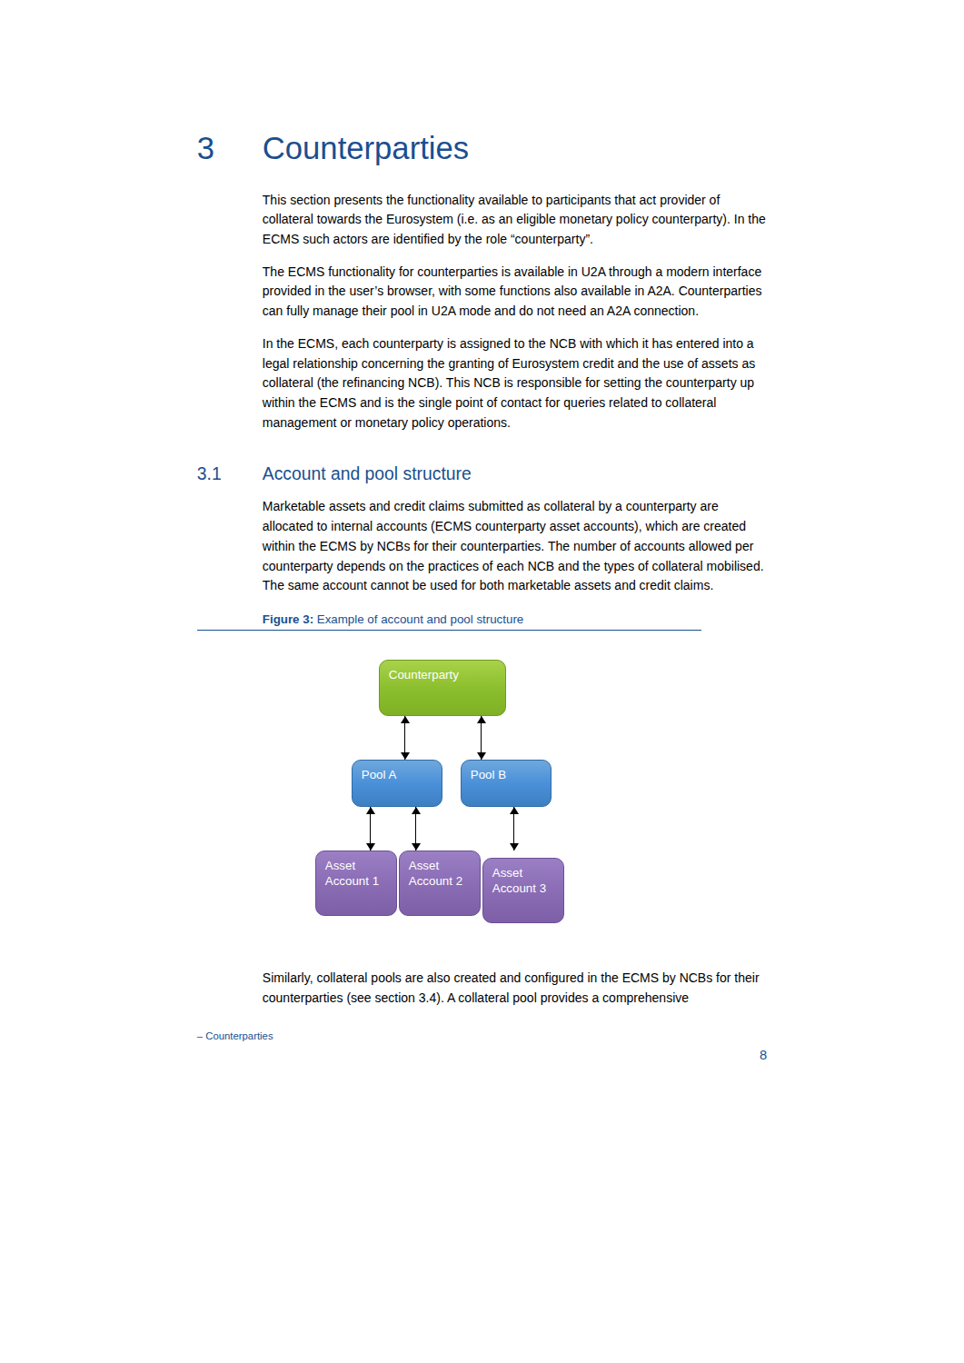3 Counterparties
This section presents the functionality available to participants that act provider of collateral towards the Eurosystem (i.e. as an eligible monetary policy counterparty). In the ECMS such actors are identified by the role “counterparty”.
The ECMS functionality for counterparties is available in U2A through a modern interface provided in the user’s browser, with some functions also available in A2A. Counterparties can fully manage their pool in U2A mode and do not need an A2A connection.
In the ECMS, each counterparty is assigned to the NCB with which it has entered into a legal relationship concerning the granting of Eurosystem credit and the use of assets as collateral (the refinancing NCB). This NCB is responsible for setting the counterparty up within the ECMS and is the single point of contact for queries related to collateral management or monetary policy operations.
3.1 Account and pool structure
Marketable assets and credit claims submitted as collateral by a counterparty are allocated to internal accounts (ECMS counterparty asset accounts), which are created within the ECMS by NCBs for their counterparties. The number of accounts allowed per counterparty depends on the practices of each NCB and the types of collateral mobilised. The same account cannot be used for both marketable assets and credit claims.
Figure 3: Example of account and pool structure
Counterparty
Pool A
Pool B
Asset
Account 1
Asset
Account 2
Asset
Account 3
Similarly, collateral pools are also created and configured in the ECMS by NCBs for their counterparties (see section 3.4). A collateral pool provides a comprehensive
– Counterparties
8